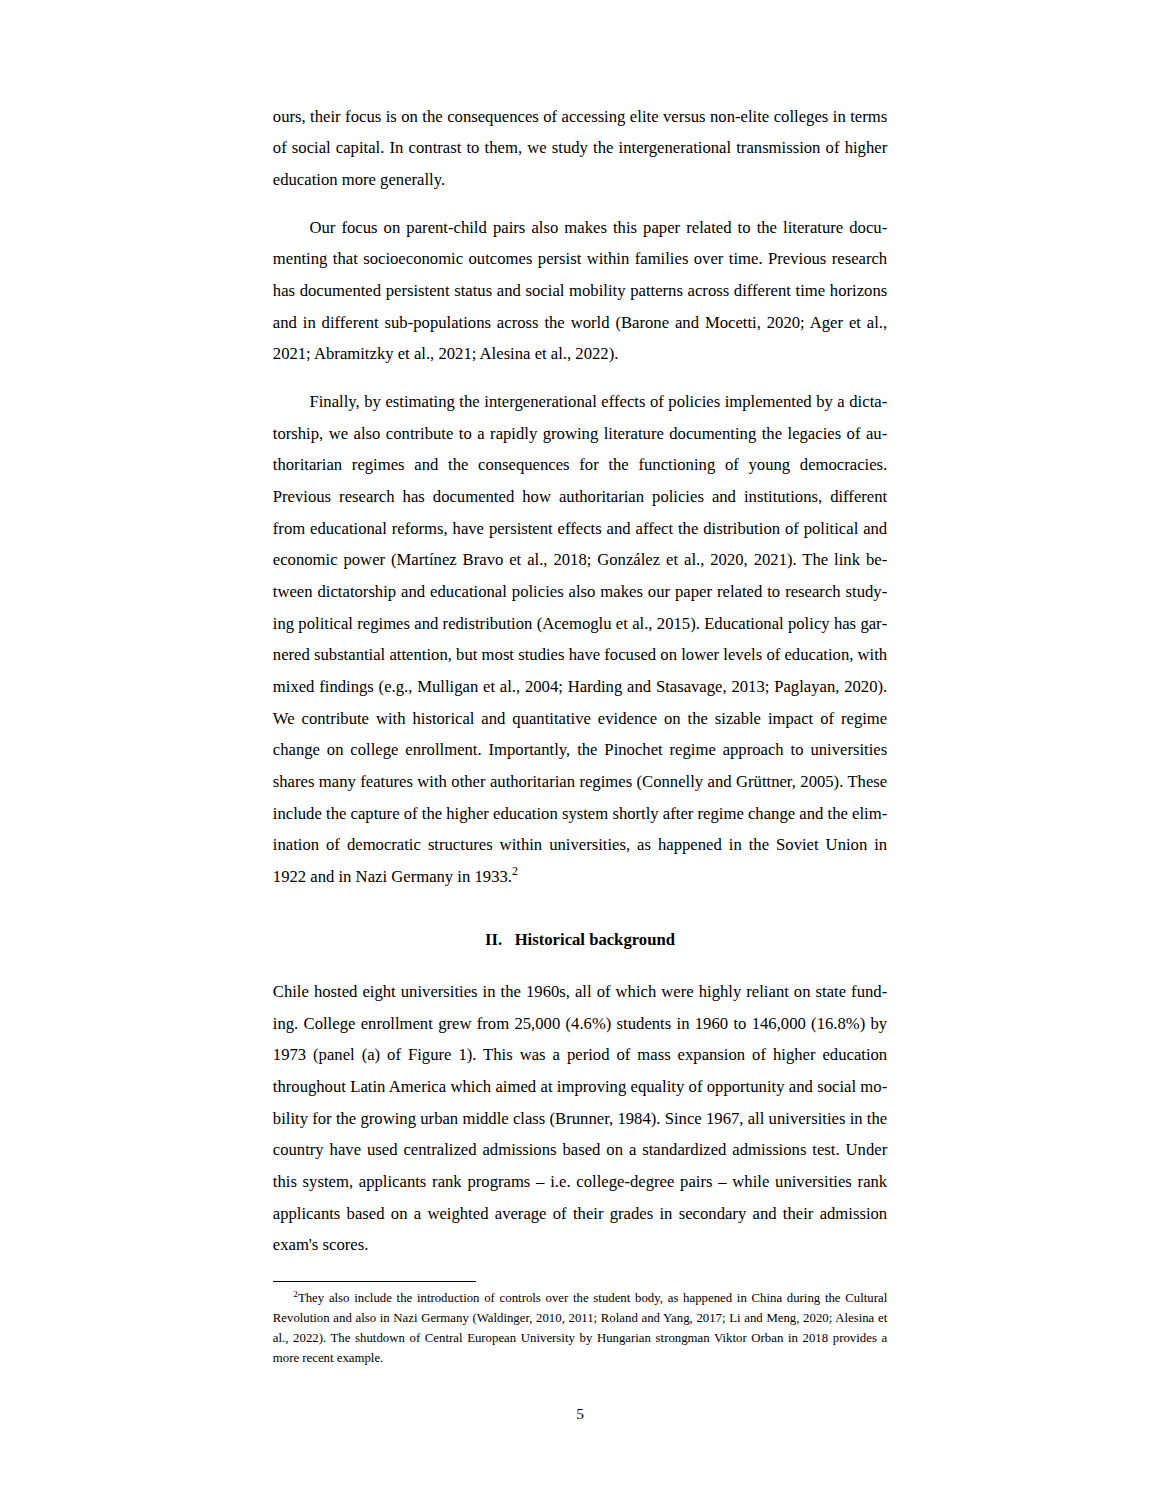ours, their focus is on the consequences of accessing elite versus non-elite colleges in terms of social capital. In contrast to them, we study the intergenerational transmission of higher education more generally.
Our focus on parent-child pairs also makes this paper related to the literature documenting that socioeconomic outcomes persist within families over time. Previous research has documented persistent status and social mobility patterns across different time horizons and in different sub-populations across the world (Barone and Mocetti, 2020; Ager et al., 2021; Abramitzky et al., 2021; Alesina et al., 2022).
Finally, by estimating the intergenerational effects of policies implemented by a dictatorship, we also contribute to a rapidly growing literature documenting the legacies of authoritarian regimes and the consequences for the functioning of young democracies. Previous research has documented how authoritarian policies and institutions, different from educational reforms, have persistent effects and affect the distribution of political and economic power (Martínez Bravo et al., 2018; González et al., 2020, 2021). The link between dictatorship and educational policies also makes our paper related to research studying political regimes and redistribution (Acemoglu et al., 2015). Educational policy has garnered substantial attention, but most studies have focused on lower levels of education, with mixed findings (e.g., Mulligan et al., 2004; Harding and Stasavage, 2013; Paglayan, 2020). We contribute with historical and quantitative evidence on the sizable impact of regime change on college enrollment. Importantly, the Pinochet regime approach to universities shares many features with other authoritarian regimes (Connelly and Grüttner, 2005). These include the capture of the higher education system shortly after regime change and the elimination of democratic structures within universities, as happened in the Soviet Union in 1922 and in Nazi Germany in 1933.2
II. Historical background
Chile hosted eight universities in the 1960s, all of which were highly reliant on state funding. College enrollment grew from 25,000 (4.6%) students in 1960 to 146,000 (16.8%) by 1973 (panel (a) of Figure 1). This was a period of mass expansion of higher education throughout Latin America which aimed at improving equality of opportunity and social mobility for the growing urban middle class (Brunner, 1984). Since 1967, all universities in the country have used centralized admissions based on a standardized admissions test. Under this system, applicants rank programs – i.e. college-degree pairs – while universities rank applicants based on a weighted average of their grades in secondary and their admission exam's scores.
2They also include the introduction of controls over the student body, as happened in China during the Cultural Revolution and also in Nazi Germany (Waldinger, 2010, 2011; Roland and Yang, 2017; Li and Meng, 2020; Alesina et al., 2022). The shutdown of Central European University by Hungarian strongman Viktor Orban in 2018 provides a more recent example.
5